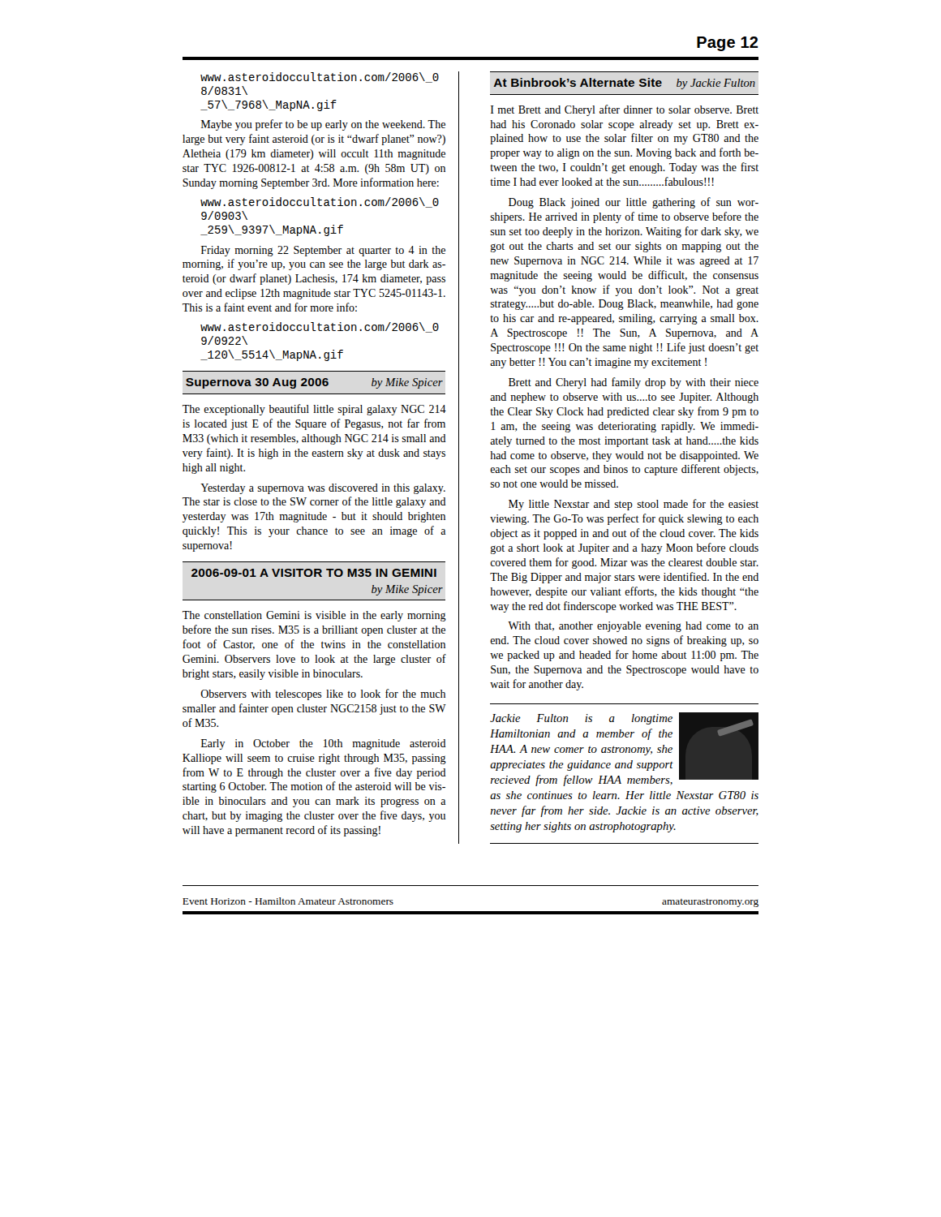Page 12
www.asteroidoccultation.com/2006\_08/0831\
_57\_7968\_MapNA.gif
Maybe you prefer to be up early on the weekend. The large but very faint asteroid (or is it “dwarf planet” now?) Aletheia (179 km diameter) will occult 11th magnitude star TYC 1926-00812-1 at 4:58 a.m. (9h 58m UT) on Sunday morning September 3rd. More information here:
www.asteroidoccultation.com/2006\_09/0903\
_259\_9397\_MapNA.gif
Friday morning 22 September at quarter to 4 in the morning, if you’re up, you can see the large but dark asteroid (or dwarf planet) Lachesis, 174 km diameter, pass over and eclipse 12th magnitude star TYC 5245-01143-1. This is a faint event and for more info:
www.asteroidoccultation.com/2006\_09/0922\
_120\_5514\_MapNA.gif
Supernova 30 Aug 2006 by Mike Spicer
The exceptionally beautiful little spiral galaxy NGC 214 is located just E of the Square of Pegasus, not far from M33 (which it resembles, although NGC 214 is small and very faint). It is high in the eastern sky at dusk and stays high all night.
Yesterday a supernova was discovered in this galaxy. The star is close to the SW corner of the little galaxy and yesterday was 17th magnitude - but it should brighten quickly! This is your chance to see an image of a supernova!
2006-09-01 A VISITOR TO M35 IN GEMINI by Mike Spicer
The constellation Gemini is visible in the early morning before the sun rises. M35 is a brilliant open cluster at the foot of Castor, one of the twins in the constellation Gemini. Observers love to look at the large cluster of bright stars, easily visible in binoculars.
Observers with telescopes like to look for the much smaller and fainter open cluster NGC2158 just to the SW of M35.
Early in October the 10th magnitude asteroid Kalliope will seem to cruise right through M35, passing from W to E through the cluster over a five day period starting 6 October. The motion of the asteroid will be visible in binoculars and you can mark its progress on a chart, but by imaging the cluster over the five days, you will have a permanent record of its passing!
At Binbrook’s Alternate Site by Jackie Fulton
I met Brett and Cheryl after dinner to solar observe. Brett had his Coronado solar scope already set up. Brett explained how to use the solar filter on my GT80 and the proper way to align on the sun. Moving back and forth between the two, I couldn’t get enough. Today was the first time I had ever looked at the sun.........fabulous!!!
Doug Black joined our little gathering of sun worshipers. He arrived in plenty of time to observe before the sun set too deeply in the horizon. Waiting for dark sky, we got out the charts and set our sights on mapping out the new Supernova in NGC 214. While it was agreed at 17 magnitude the seeing would be difficult, the consensus was “you don’t know if you don’t look”. Not a great strategy.....but do-able. Doug Black, meanwhile, had gone to his car and re-appeared, smiling, carrying a small box. A Spectroscope !! The Sun, A Supernova, and A Spectroscope !!! On the same night !! Life just doesn’t get any better !! You can’t imagine my excitement !
Brett and Cheryl had family drop by with their niece and nephew to observe with us....to see Jupiter. Although the Clear Sky Clock had predicted clear sky from 9 pm to 1 am, the seeing was deteriorating rapidly. We immediately turned to the most important task at hand.....the kids had come to observe, they would not be disappointed. We each set our scopes and binos to capture different objects, so not one would be missed.
My little Nexstar and step stool made for the easiest viewing. The Go-To was perfect for quick slewing to each object as it popped in and out of the cloud cover. The kids got a short look at Jupiter and a hazy Moon before clouds covered them for good. Mizar was the clearest double star. The Big Dipper and major stars were identified. In the end however, despite our valiant efforts, the kids thought “the way the red dot finderscope worked was THE BEST”.
With that, another enjoyable evening had come to an end. The cloud cover showed no signs of breaking up, so we packed up and headed for home about 11:00 pm. The Sun, the Supernova and the Spectroscope would have to wait for another day.
Jackie Fulton is a longtime Hamiltonian and a member of the HAA. A new comer to astronomy, she appreciates the guidance and support recieved from fellow HAA members, as she continues to learn. Her little Nexstar GT80 is never far from her side. Jackie is an active observer, setting her sights on astrophotography.
Event Horizon - Hamilton Amateur Astronomers
amateurastronomy.org